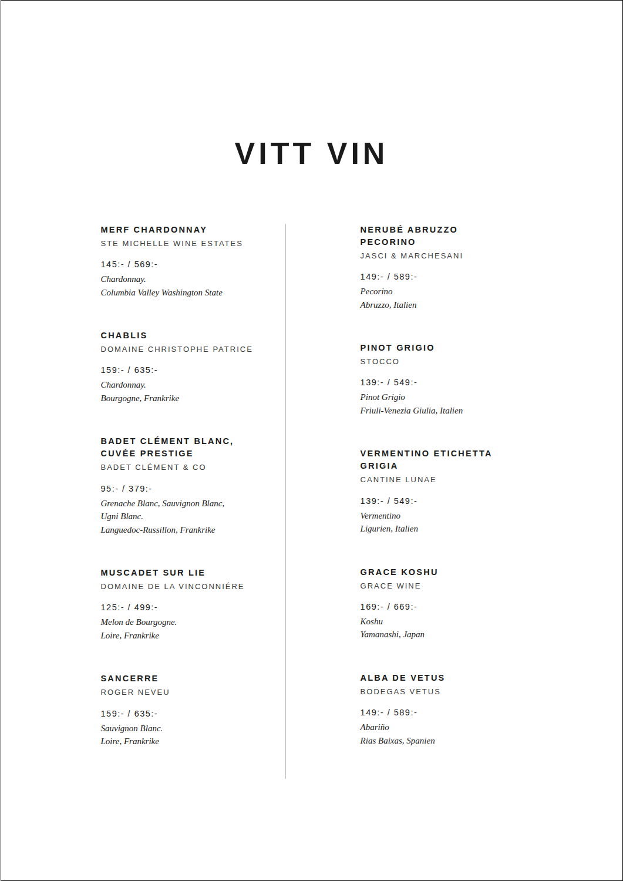VITT VIN
MERF CHARDONNAY
STE MICHELLE WINE ESTATES
145:- / 569:-
Chardonnay.
Columbia Valley Washington State
CHABLIS
DOMAINE CHRISTOPHE PATRICE
159:- / 635:-
Chardonnay.
Bourgogne, Frankrike
BADET CLÉMENT BLANC,
CUVÉE PRESTIGE
BADET CLÉMENT & CO
95:- / 379:-
Grenache Blanc, Sauvignon Blanc,
Ugni Blanc.
Languedoc-Russillon, Frankrike
MUSCADET SUR LIE
DOMAINE DE LA VINCONNIÉRE
125:- / 499:-
Melon de Bourgogne.
Loire, Frankrike
SANCERRE
ROGER NEVEU
159:- / 635:-
Sauvignon Blanc.
Loire, Frankrike
NERUBÉ ABRUZZO
PECORINO
JASCI & MARCHESANI
149:- / 589:-
Pecorino
Abruzzo, Italien
PINOT GRIGIO
STOCCO
139:- / 549:-
Pinot Grigio
Friuli-Venezia Giulia, Italien
VERMENTINO ETICHETTA
GRIGIA
CANTINE LUNAE
139:- / 549:-
Vermentino
Ligurien, Italien
GRACE KOSHU
GRACE WINE
169:- / 669:-
Koshu
Yamanashi, Japan
ALBA DE VETUS
BODEGAS VETUS
149:- / 589:-
Abariño
Rias Baixas, Spanien